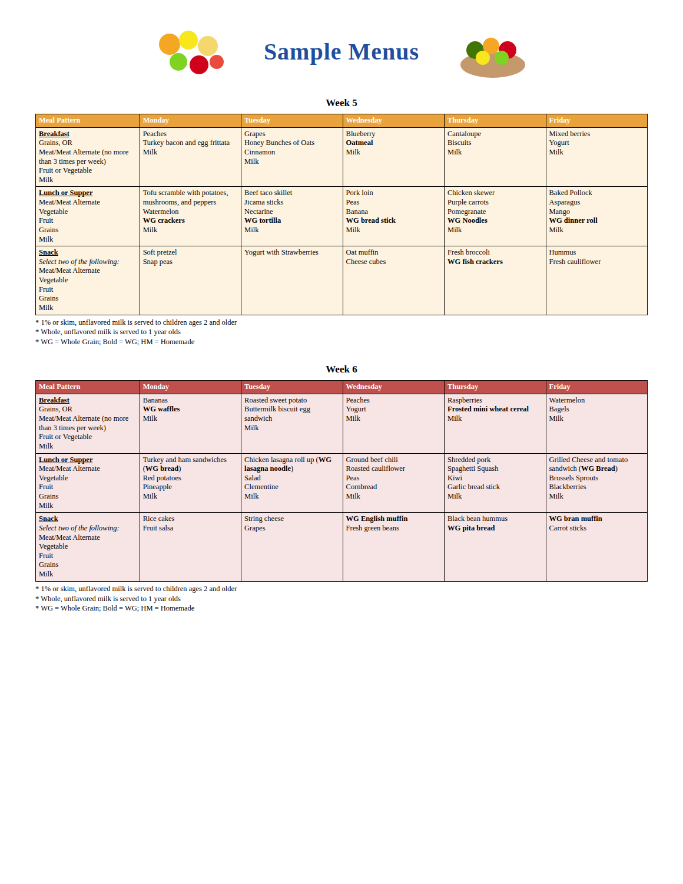Sample Menus
Week 5
| Meal Pattern | Monday | Tuesday | Wednesday | Thursday | Friday |
| --- | --- | --- | --- | --- | --- |
| Breakfast Grains, OR Meat/Meat Alternate (no more than 3 times per week) Fruit or Vegetable Milk | Peaches Turkey bacon and egg frittata Milk | Grapes Honey Bunches of Oats Cinnamon Milk | Blueberry Oatmeal Milk | Cantaloupe Biscuits Milk | Mixed berries Yogurt Milk |
| Lunch or Supper Meat/Meat Alternate Vegetable Fruit Grains Milk | Tofu scramble with potatoes, mushrooms, and peppers Watermelon WG crackers Milk | Beef taco skillet Jicama sticks Nectarine WG tortilla Milk | Pork loin Peas Banana WG bread stick Milk | Chicken skewer Purple carrots Pomegranate WG Noodles Milk | Baked Pollock Asparagus Mango WG dinner roll Milk |
| Snack Select two of the following: Meat/Meat Alternate Vegetable Fruit Grains Milk | Soft pretzel Snap peas | Yogurt with Strawberries | Oat muffin Cheese cubes | Fresh broccoli WG fish crackers | Hummus Fresh cauliflower |
* 1% or skim, unflavored milk is served to children ages 2 and older
* Whole, unflavored milk is served to 1 year olds
* WG = Whole Grain; Bold = WG; HM = Homemade
Week 6
| Meal Pattern | Monday | Tuesday | Wednesday | Thursday | Friday |
| --- | --- | --- | --- | --- | --- |
| Breakfast Grains, OR Meat/Meat Alternate (no more than 3 times per week) Fruit or Vegetable Milk | Bananas WG waffles Milk | Roasted sweet potato Buttermilk biscuit egg sandwich Milk | Peaches Yogurt Milk | Raspberries Frosted mini wheat cereal Milk | Watermelon Bagels Milk |
| Lunch or Supper Meat/Meat Alternate Vegetable Fruit Grains Milk | Turkey and ham sandwiches ( WG bread ) Red potatoes Pineapple Milk | Chicken lasagna roll up ( WG lasagna noodle ) Salad Clementine Milk | Ground beef chili Roasted cauliflower Peas Cornbread Milk | Shredded pork Spaghetti Squash Kiwi Garlic bread stick Milk | Grilled Cheese and tomato sandwich ( WG Bread ) Brussels Sprouts Blackberries Milk |
| Snack Select two of the following: Meat/Meat Alternate Vegetable Fruit Grains Milk | Rice cakes Fruit salsa | String cheese Grapes | WG English muffin Fresh green beans | Black bean hummus WG pita bread | WG bran muffin Carrot sticks |
* 1% or skim, unflavored milk is served to children ages 2 and older
* Whole, unflavored milk is served to 1 year olds
* WG = Whole Grain; Bold = WG; HM = Homemade